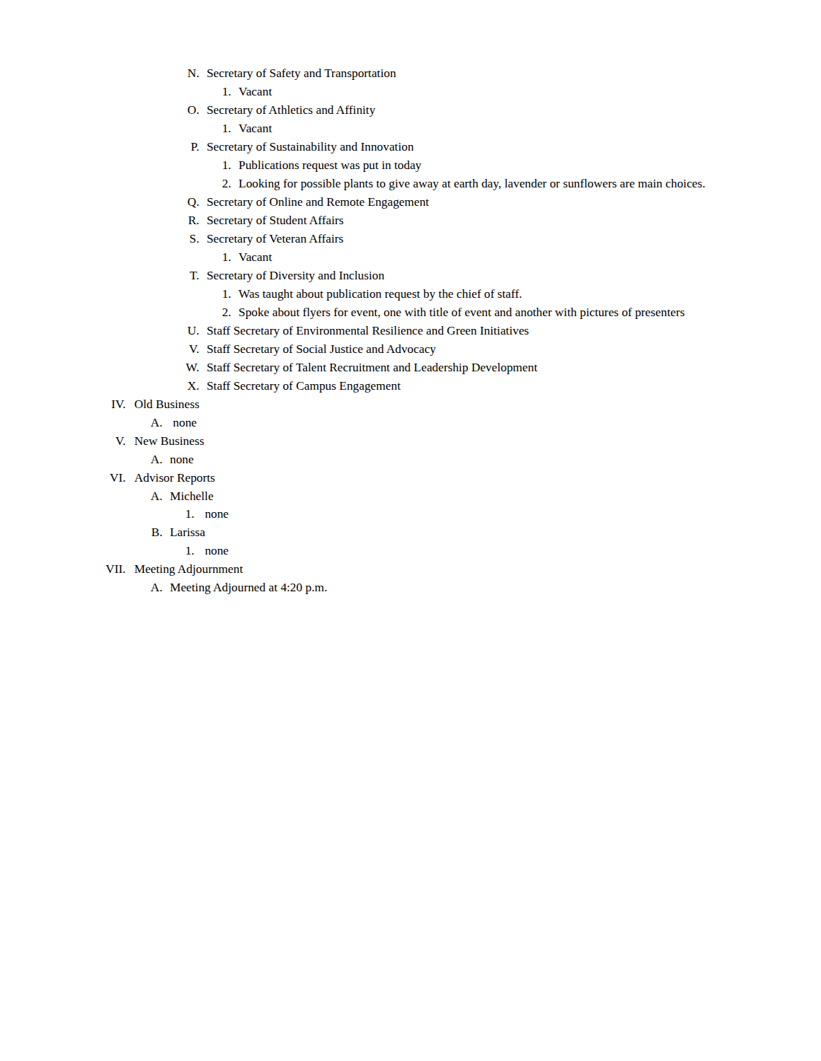N. Secretary of Safety and Transportation
1. Vacant
O. Secretary of Athletics and Affinity
1. Vacant
P. Secretary of Sustainability and Innovation
1. Publications request was put in today
2. Looking for possible plants to give away at earth day, lavender or sunflowers are main choices.
Q. Secretary of Online and Remote Engagement
R. Secretary of Student Affairs
S. Secretary of Veteran Affairs
1. Vacant
T. Secretary of Diversity and Inclusion
1. Was taught about publication request by the chief of staff.
2. Spoke about flyers for event, one with title of event and another with pictures of presenters
U. Staff Secretary of Environmental Resilience and Green Initiatives
V. Staff Secretary of Social Justice and Advocacy
W. Staff Secretary of Talent Recruitment and Leadership Development
X. Staff Secretary of Campus Engagement
IV. Old Business
A. none
V. New Business
A. none
VI. Advisor Reports
A. Michelle
1. none
B. Larissa
1. none
VII. Meeting Adjournment
A. Meeting Adjourned at 4:20 p.m.